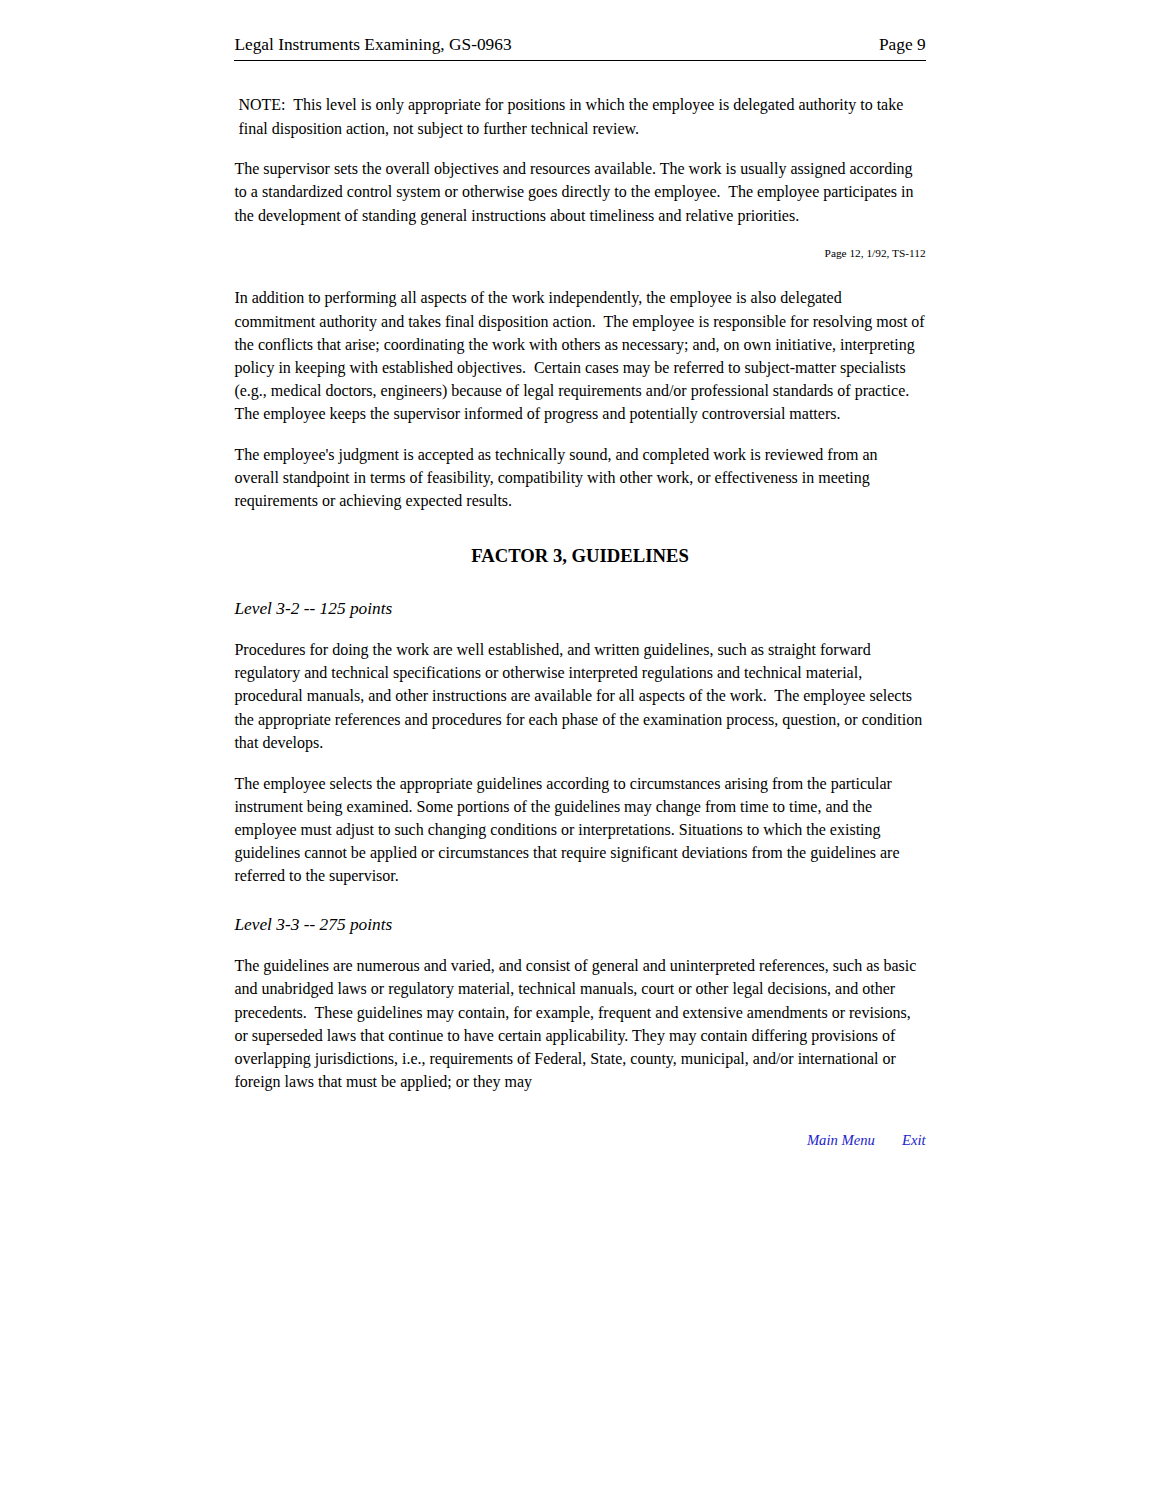Legal Instruments Examining, GS-0963 Page 9
NOTE: This level is only appropriate for positions in which the employee is delegated authority to take final disposition action, not subject to further technical review.
The supervisor sets the overall objectives and resources available. The work is usually assigned according to a standardized control system or otherwise goes directly to the employee. The employee participates in the development of standing general instructions about timeliness and relative priorities.
Page 12, 1/92, TS-112
In addition to performing all aspects of the work independently, the employee is also delegated commitment authority and takes final disposition action. The employee is responsible for resolving most of the conflicts that arise; coordinating the work with others as necessary; and, on own initiative, interpreting policy in keeping with established objectives. Certain cases may be referred to subject-matter specialists (e.g., medical doctors, engineers) because of legal requirements and/or professional standards of practice. The employee keeps the supervisor informed of progress and potentially controversial matters.
The employee's judgment is accepted as technically sound, and completed work is reviewed from an overall standpoint in terms of feasibility, compatibility with other work, or effectiveness in meeting requirements or achieving expected results.
FACTOR 3, GUIDELINES
Level 3-2 -- 125 points
Procedures for doing the work are well established, and written guidelines, such as straight forward regulatory and technical specifications or otherwise interpreted regulations and technical material, procedural manuals, and other instructions are available for all aspects of the work. The employee selects the appropriate references and procedures for each phase of the examination process, question, or condition that develops.
The employee selects the appropriate guidelines according to circumstances arising from the particular instrument being examined. Some portions of the guidelines may change from time to time, and the employee must adjust to such changing conditions or interpretations. Situations to which the existing guidelines cannot be applied or circumstances that require significant deviations from the guidelines are referred to the supervisor.
Level 3-3 -- 275 points
The guidelines are numerous and varied, and consist of general and uninterpreted references, such as basic and unabridged laws or regulatory material, technical manuals, court or other legal decisions, and other precedents. These guidelines may contain, for example, frequent and extensive amendments or revisions, or superseded laws that continue to have certain applicability. They may contain differing provisions of overlapping jurisdictions, i.e., requirements of Federal, State, county, municipal, and/or international or foreign laws that must be applied; or they may
Main Menu Exit